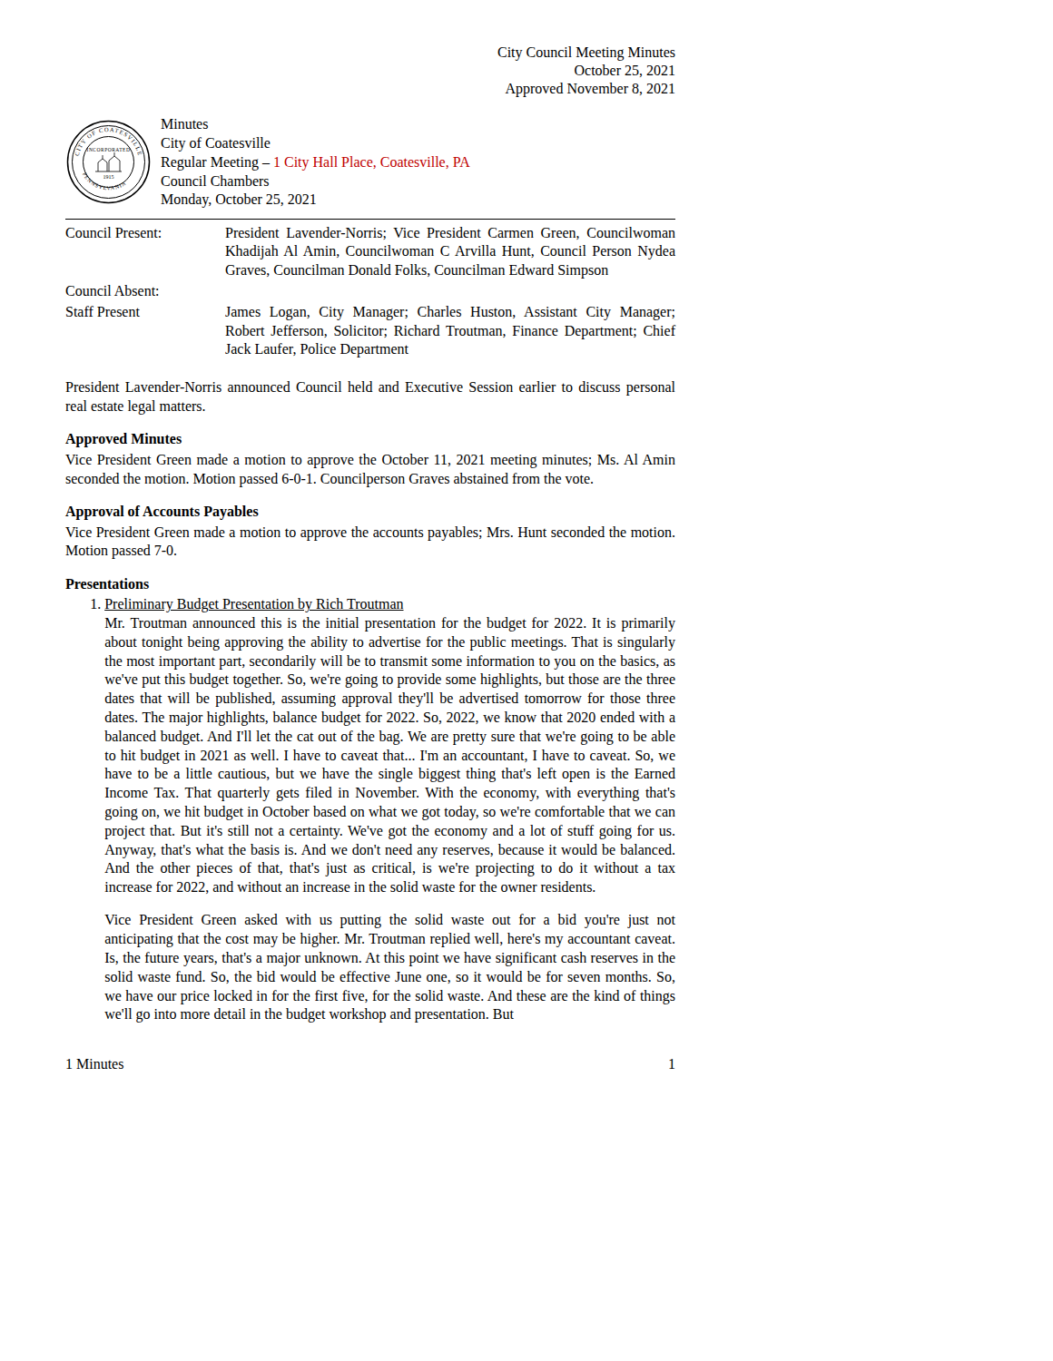City Council Meeting Minutes
October 25, 2021
Approved November 8, 2021
CITY OF COATESVILLE PENNSYLVANIA INCORPORATED 1915
Minutes
City of Coatesville
Regular Meeting – 1 City Hall Place, Coatesville, PA
Council Chambers
Monday, October 25, 2021
| Council Present: | President Lavender-Norris; Vice President Carmen Green, Councilwoman Khadijah Al Amin, Councilwoman C Arvilla Hunt, Council Person Nydea Graves, Councilman Donald Folks, Councilman Edward Simpson |
| Council Absent: | |
| Staff Present | James Logan, City Manager; Charles Huston, Assistant City Manager; Robert Jefferson, Solicitor; Richard Troutman, Finance Department; Chief Jack Laufer, Police Department |
President Lavender-Norris announced Council held and Executive Session earlier to discuss personal real estate legal matters.
Approved Minutes
Vice President Green made a motion to approve the October 11, 2021 meeting minutes; Ms. Al Amin seconded the motion. Motion passed 6-0-1. Councilperson Graves abstained from the vote.
Approval of Accounts Payables
Vice President Green made a motion to approve the accounts payables; Mrs. Hunt seconded the motion. Motion passed 7-0.
Presentations
Preliminary Budget Presentation by Rich Troutman
Mr. Troutman announced this is the initial presentation for the budget for 2022. It is primarily about tonight being approving the ability to advertise for the public meetings. That is singularly the most important part, secondarily will be to transmit some information to you on the basics, as we've put this budget together. So, we're going to provide some highlights, but those are the three dates that will be published, assuming approval they'll be advertised tomorrow for those three dates. The major highlights, balance budget for 2022. So, 2022, we know that 2020 ended with a balanced budget. And I'll let the cat out of the bag. We are pretty sure that we're going to be able to hit budget in 2021 as well. I have to caveat that... I'm an accountant, I have to caveat. So, we have to be a little cautious, but we have the single biggest thing that's left open is the Earned Income Tax. That quarterly gets filed in November. With the economy, with everything that's going on, we hit budget in October based on what we got today, so we're comfortable that we can project that. But it's still not a certainty. We've got the economy and a lot of stuff going for us. Anyway, that's what the basis is. And we don't need any reserves, because it would be balanced. And the other pieces of that, that's just as critical, is we're projecting to do it without a tax increase for 2022, and without an increase in the solid waste for the owner residents.
Vice President Green asked with us putting the solid waste out for a bid you're just not anticipating that the cost may be higher. Mr. Troutman replied well, here's my accountant caveat. Is, the future years, that's a major unknown. At this point we have significant cash reserves in the solid waste fund. So, the bid would be effective June one, so it would be for seven months. So, we have our price locked in for the first five, for the solid waste. And these are the kind of things we'll go into more detail in the budget workshop and presentation. But
1 Minutes 1